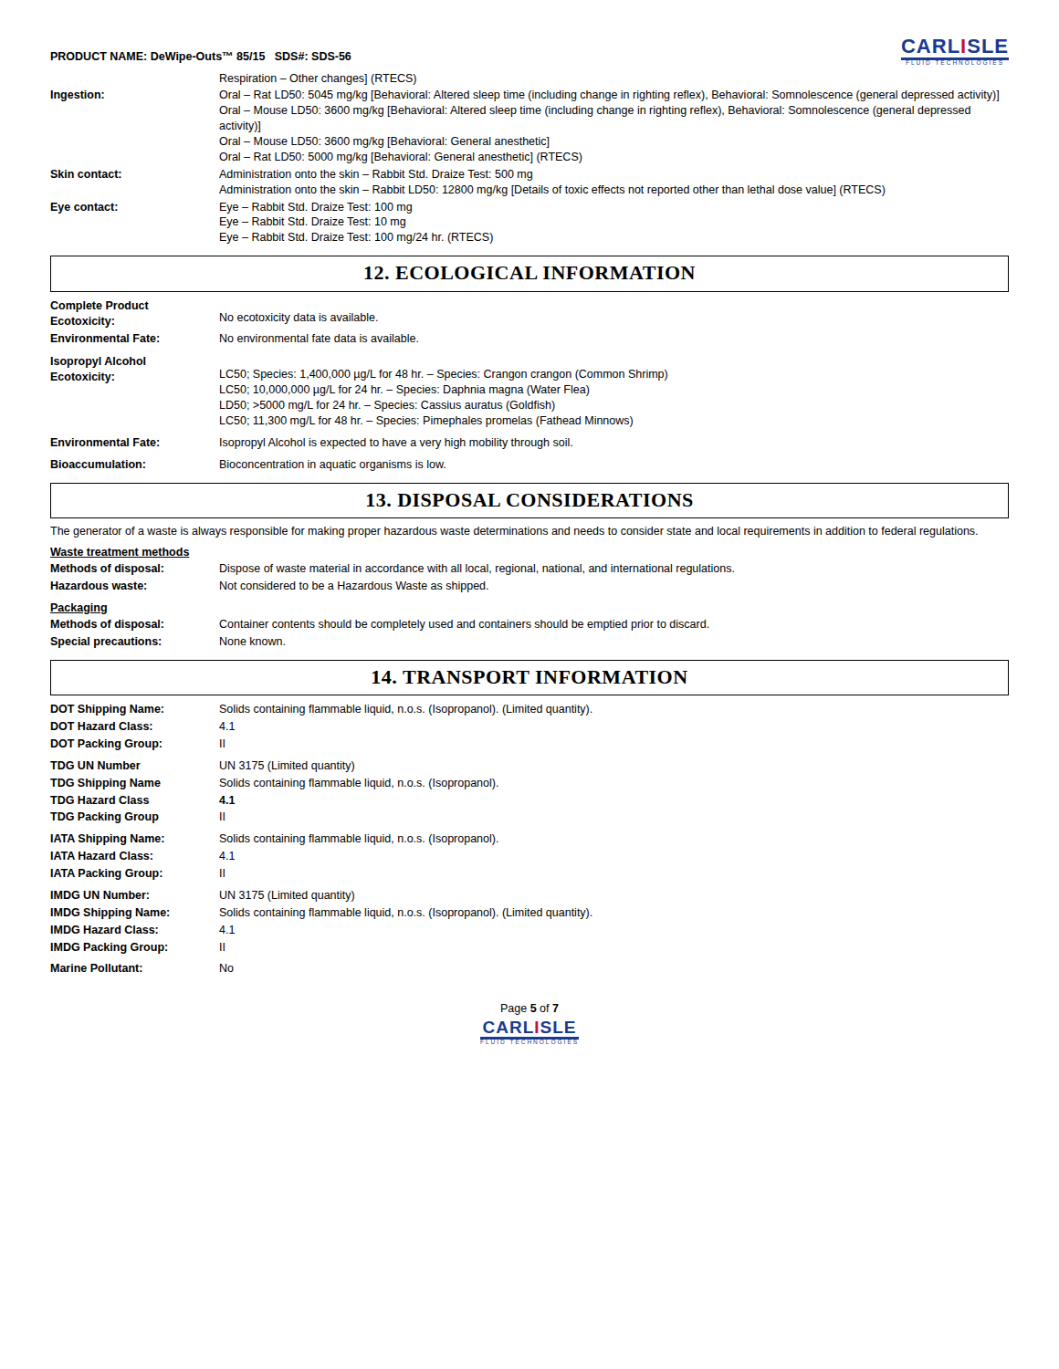PRODUCT NAME: DeWipe-Outs™ 85/15 SDS#: SDS-56
CARLISLE
FLUID TECHNOLOGIES
| | Respiration – Other changes] (RTECS) |
| Ingestion: | Oral – Rat LD50: 5045 mg/kg [Behavioral: Altered sleep time (including change in righting reflex), Behavioral: Somnolescence (general depressed activity)] Oral – Mouse LD50: 3600 mg/kg [Behavioral: Altered sleep time (including change in righting reflex), Behavioral: Somnolescence (general depressed activity)] Oral – Mouse LD50: 3600 mg/kg [Behavioral: General anesthetic] Oral – Rat LD50: 5000 mg/kg [Behavioral: General anesthetic] (RTECS) |
| Skin contact: | Administration onto the skin – Rabbit Std. Draize Test: 500 mg Administration onto the skin – Rabbit LD50: 12800 mg/kg [Details of toxic effects not reported other than lethal dose value] (RTECS) |
| Eye contact: | Eye – Rabbit Std. Draize Test: 100 mg Eye – Rabbit Std. Draize Test: 10 mg Eye – Rabbit Std. Draize Test: 100 mg/24 hr. (RTECS) |
12. ECOLOGICAL INFORMATION
| Complete Product Ecotoxicity: | No ecotoxicity data is available. |
| Environmental Fate: | No environmental fate data is available. |
| Isopropyl Alcohol Ecotoxicity: | LC50; Species: 1,400,000 µg/L for 48 hr. – Species: Crangon crangon (Common Shrimp) LC50; 10,000,000 µg/L for 24 hr. – Species: Daphnia magna (Water Flea) LD50; >5000 mg/L for 24 hr. – Species: Cassius auratus (Goldfish) LC50; 11,300 mg/L for 48 hr. – Species: Pimephales promelas (Fathead Minnows) |
| Environmental Fate: | Isopropyl Alcohol is expected to have a very high mobility through soil. |
| Bioaccumulation: | Bioconcentration in aquatic organisms is low. |
13. DISPOSAL CONSIDERATIONS
The generator of a waste is always responsible for making proper hazardous waste determinations and needs to consider state and local requirements in addition to federal regulations.
Waste treatment methods
| Methods of disposal: | Dispose of waste material in accordance with all local, regional, national, and international regulations. |
| Hazardous waste: | Not considered to be a Hazardous Waste as shipped. |
Packaging
| Methods of disposal: | Container contents should be completely used and containers should be emptied prior to discard. |
| Special precautions: | None known. |
14. TRANSPORT INFORMATION
| DOT Shipping Name: | Solids containing flammable liquid, n.o.s. (Isopropanol). (Limited quantity). |
| DOT Hazard Class: | 4.1 |
| DOT Packing Group: | II |
| TDG UN Number | UN 3175 (Limited quantity) |
| TDG Shipping Name | Solids containing flammable liquid, n.o.s. (Isopropanol). |
| TDG Hazard Class | 4.1 |
| TDG Packing Group | II |
| IATA Shipping Name: | Solids containing flammable liquid, n.o.s. (Isopropanol). |
| IATA Hazard Class: | 4.1 |
| IATA Packing Group: | II |
| IMDG UN Number: | UN 3175 (Limited quantity) |
| IMDG Shipping Name: | Solids containing flammable liquid, n.o.s. (Isopropanol). (Limited quantity). |
| IMDG Hazard Class: | 4.1 |
| IMDG Packing Group: | II |
| Marine Pollutant: | No |
Page 5 of 7
CARLISLE
FLUID TECHNOLOGIES